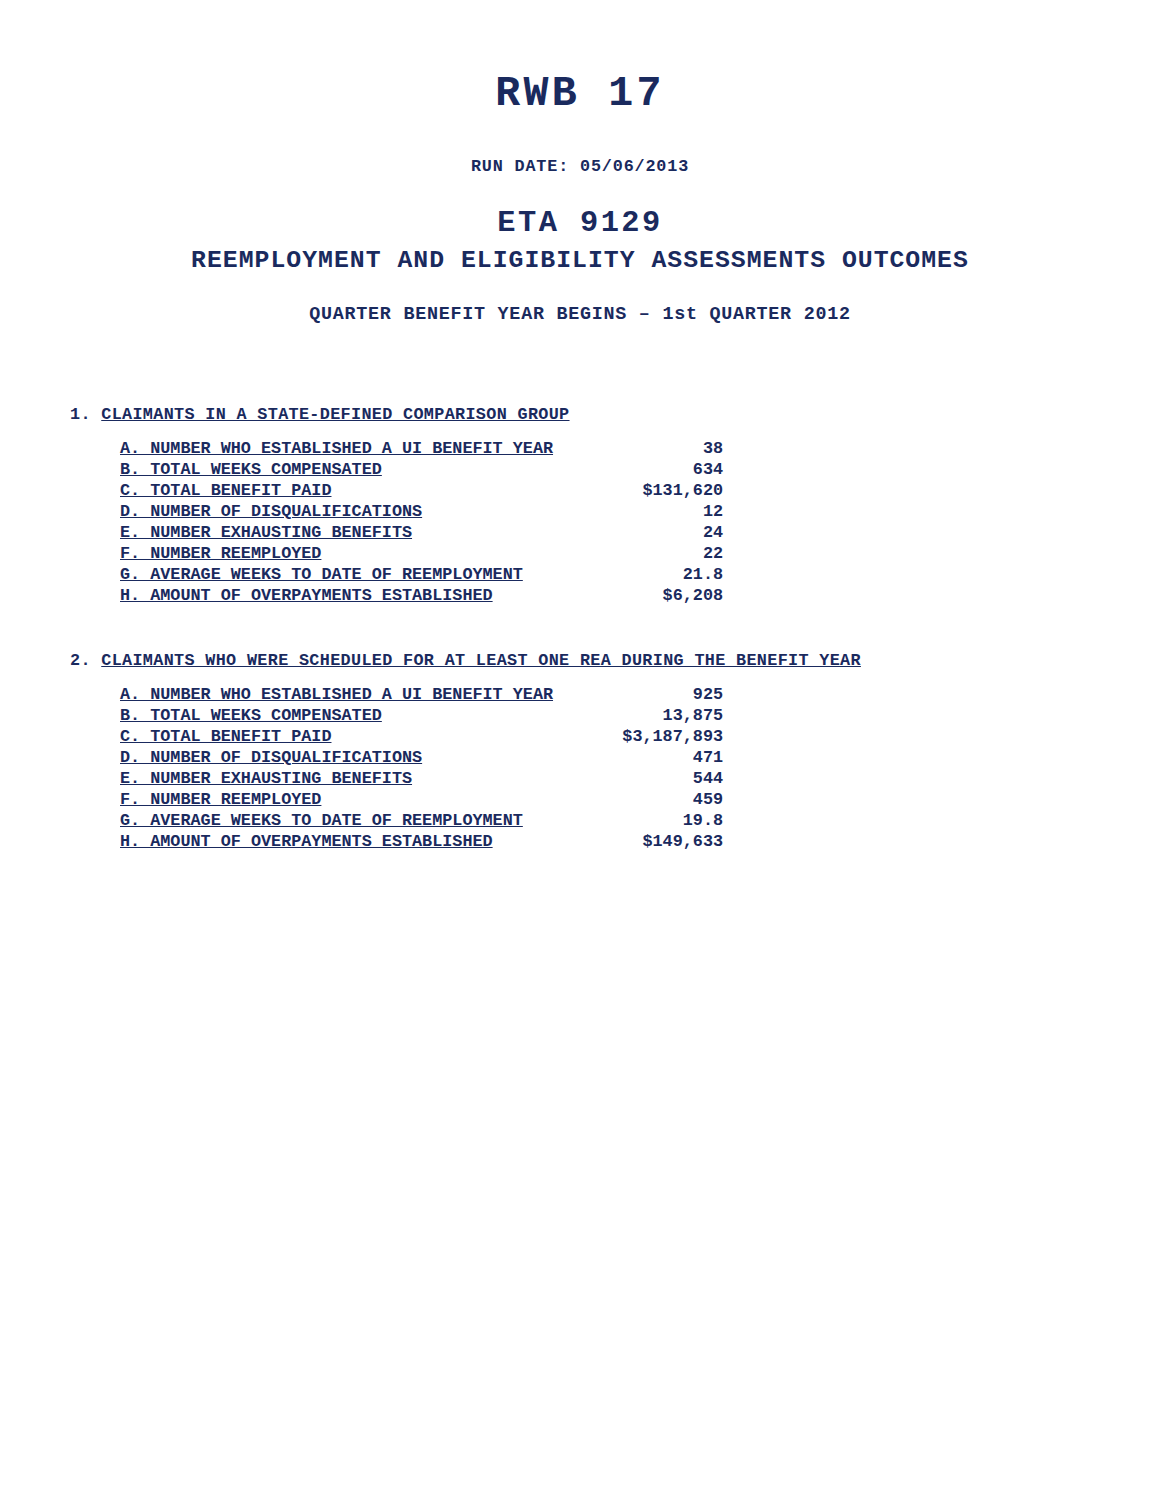RWB 17
RUN DATE: 05/06/2013
ETA 9129
REEMPLOYMENT AND ELIGIBILITY ASSESSMENTS OUTCOMES
QUARTER BENEFIT YEAR BEGINS – 1st QUARTER 2012
1. CLAIMANTS IN A STATE-DEFINED COMPARISON GROUP
| A. NUMBER WHO ESTABLISHED A UI BENEFIT YEAR | 38 |
| B. TOTAL WEEKS COMPENSATED | 634 |
| C. TOTAL BENEFIT PAID | $131,620 |
| D. NUMBER OF DISQUALIFICATIONS | 12 |
| E. NUMBER EXHAUSTING BENEFITS | 24 |
| F. NUMBER REEMPLOYED | 22 |
| G. AVERAGE WEEKS TO DATE OF REEMPLOYMENT | 21.8 |
| H. AMOUNT OF OVERPAYMENTS ESTABLISHED | $6,208 |
2. CLAIMANTS WHO WERE SCHEDULED FOR AT LEAST ONE REA DURING THE BENEFIT YEAR
| A. NUMBER WHO ESTABLISHED A UI BENEFIT YEAR | 925 |
| B. TOTAL WEEKS COMPENSATED | 13,875 |
| C. TOTAL BENEFIT PAID | $3,187,893 |
| D. NUMBER OF DISQUALIFICATIONS | 471 |
| E. NUMBER EXHAUSTING BENEFITS | 544 |
| F. NUMBER REEMPLOYED | 459 |
| G. AVERAGE WEEKS TO DATE OF REEMPLOYMENT | 19.8 |
| H. AMOUNT OF OVERPAYMENTS ESTABLISHED | $149,633 |